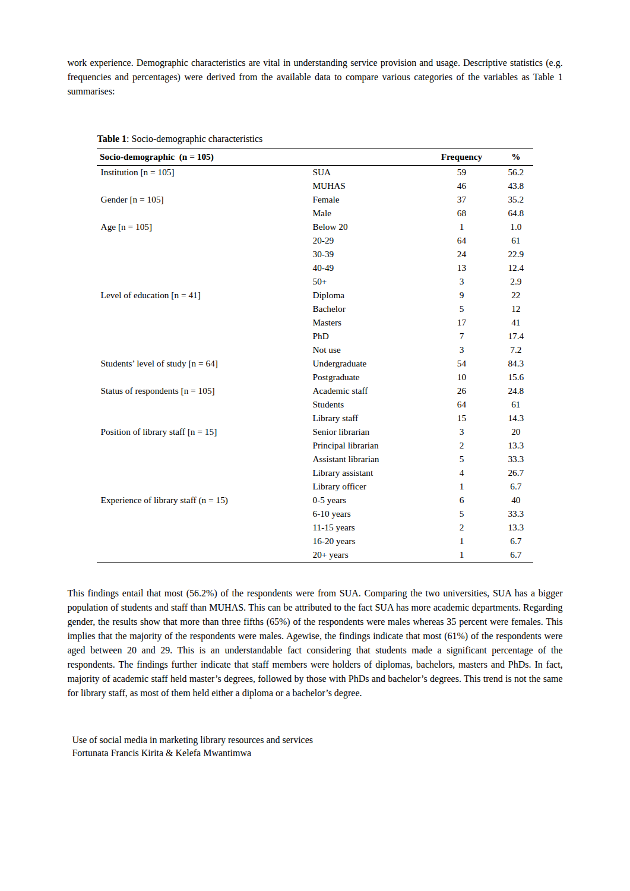work experience. Demographic characteristics are vital in understanding service provision and usage. Descriptive statistics (e.g. frequencies and percentages) were derived from the available data to compare various categories of the variables as Table 1 summarises:
Table 1: Socio-demographic characteristics
| Socio-demographic (n = 105) | | Frequency | % |
| --- | --- | --- | --- |
| Institution [n = 105] | SUA | 59 | 56.2 |
| | MUHAS | 46 | 43.8 |
| Gender [n = 105] | Female | 37 | 35.2 |
| | Male | 68 | 64.8 |
| Age [n = 105] | Below 20 | 1 | 1.0 |
| | 20-29 | 64 | 61 |
| | 30-39 | 24 | 22.9 |
| | 40-49 | 13 | 12.4 |
| | 50+ | 3 | 2.9 |
| Level of education [n = 41] | Diploma | 9 | 22 |
| | Bachelor | 5 | 12 |
| | Masters | 17 | 41 |
| | PhD | 7 | 17.4 |
| | Not use | 3 | 7.2 |
| Students’ level of study [n = 64] | Undergraduate | 54 | 84.3 |
| | Postgraduate | 10 | 15.6 |
| Status of respondents [n = 105] | Academic staff | 26 | 24.8 |
| | Students | 64 | 61 |
| | Library staff | 15 | 14.3 |
| Position of library staff [n = 15] | Senior librarian | 3 | 20 |
| | Principal librarian | 2 | 13.3 |
| | Assistant librarian | 5 | 33.3 |
| | Library assistant | 4 | 26.7 |
| | Library officer | 1 | 6.7 |
| Experience of library staff (n = 15) | 0-5 years | 6 | 40 |
| | 6-10 years | 5 | 33.3 |
| | 11-15 years | 2 | 13.3 |
| | 16-20 years | 1 | 6.7 |
| | 20+ years | 1 | 6.7 |
This findings entail that most (56.2%) of the respondents were from SUA. Comparing the two universities, SUA has a bigger population of students and staff than MUHAS. This can be attributed to the fact SUA has more academic departments. Regarding gender, the results show that more than three fifths (65%) of the respondents were males whereas 35 percent were females. This implies that the majority of the respondents were males. Agewise, the findings indicate that most (61%) of the respondents were aged between 20 and 29. This is an understandable fact considering that students made a significant percentage of the respondents. The findings further indicate that staff members were holders of diplomas, bachelors, masters and PhDs. In fact, majority of academic staff held master’s degrees, followed by those with PhDs and bachelor’s degrees. This trend is not the same for library staff, as most of them held either a diploma or a bachelor’s degree.
Use of social media in marketing library resources and services
Fortunata Francis Kirita & Kelefa Mwantimwa